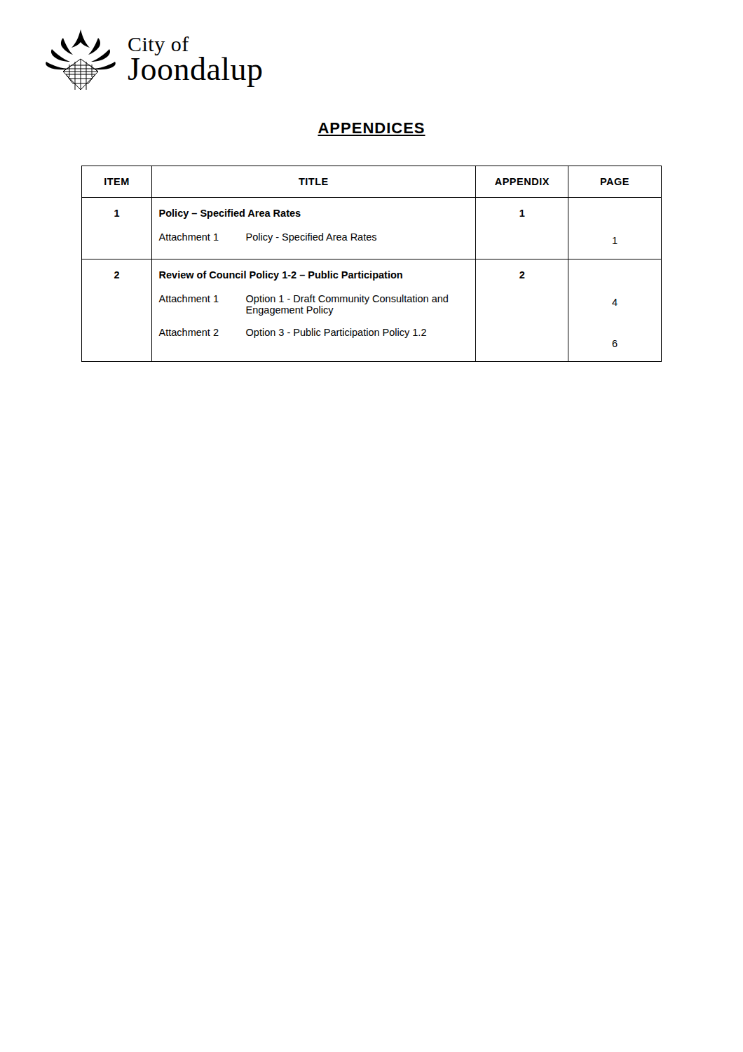City of
Joondalup
APPENDICES
| ITEM | TITLE | APPENDIX | PAGE |
| --- | --- | --- | --- |
| 1 | Policy – Specified Area Rates Attachment 1 Policy - Specified Area Rates | 1 | 1 |
| 2 | Review of Council Policy 1-2 – Public Participation Attachment 1 Option 1 - Draft Community Consultation and Engagement Policy Attachment 2 Option 3 - Public Participation Policy 1.2 | 2 | 4 6 |